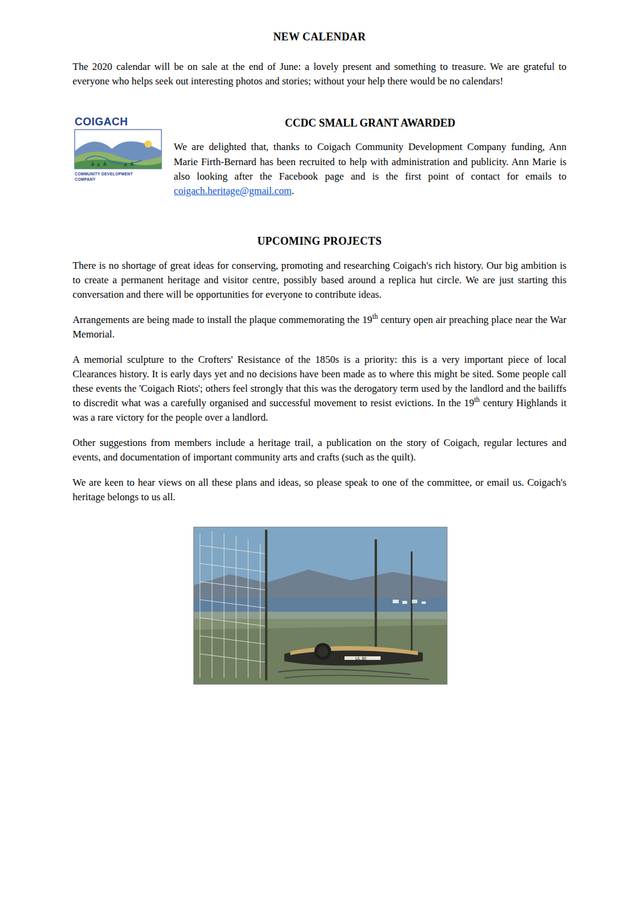NEW CALENDAR
The 2020 calendar will be on sale at the end of June: a lovely present and something to treasure. We are grateful to everyone who helps seek out interesting photos and stories; without your help there would be no calendars!
COIGACH COMMUNITY DEVELOPMENT COMPANY
CCDC SMALL GRANT AWARDED
We are delighted that, thanks to Coigach Community Development Company funding, Ann Marie Firth-Bernard has been recruited to help with administration and publicity. Ann Marie is also looking after the Facebook page and is the first point of contact for emails to coigach.heritage@gmail.com.
UPCOMING PROJECTS
There is no shortage of great ideas for conserving, promoting and researching Coigach's rich history. Our big ambition is to create a permanent heritage and visitor centre, possibly based around a replica hut circle. We are just starting this conversation and there will be opportunities for everyone to contribute ideas.
Arrangements are being made to install the plaque commemorating the 19th century open air preaching place near the War Memorial.
A memorial sculpture to the Crofters' Resistance of the 1850s is a priority: this is a very important piece of local Clearances history. It is early days yet and no decisions have been made as to where this might be sited. Some people call these events the 'Coigach Riots'; others feel strongly that this was the derogatory term used by the landlord and the bailiffs to discredit what was a carefully organised and successful movement to resist evictions. In the 19th century Highlands it was a rare victory for the people over a landlord.
Other suggestions from members include a heritage trail, a publication on the story of Coigach, regular lectures and events, and documentation of important community arts and crafts (such as the quilt).
We are keen to hear views on all these plans and ideas, so please speak to one of the committee, or email us. Coigach's heritage belongs to us all.
UL 80